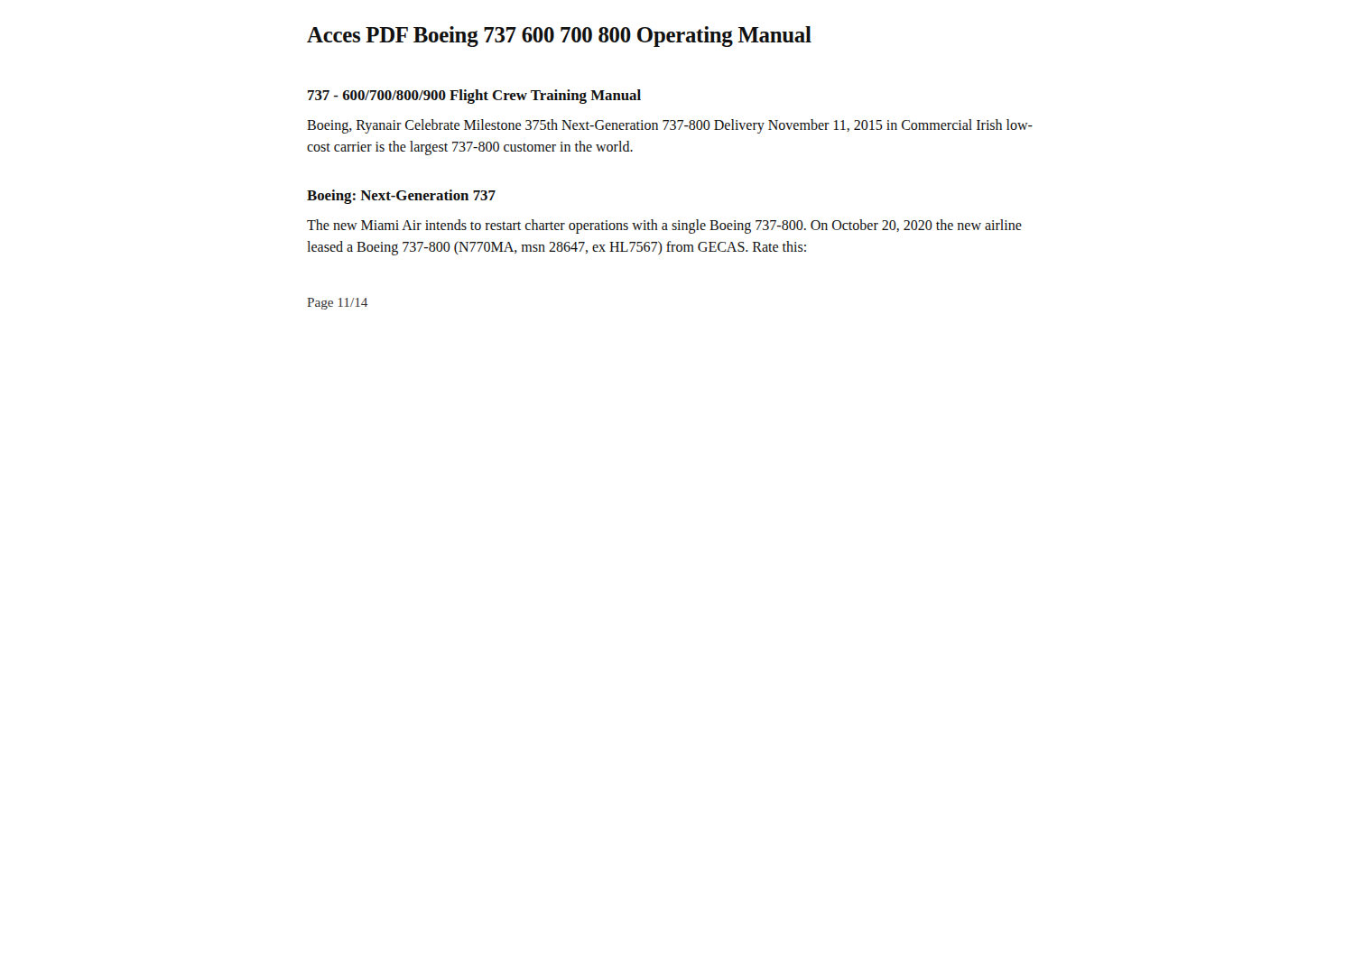Acces PDF Boeing 737 600 700 800 Operating Manual
737 - 600/700/800/900 Flight Crew Training Manual
Boeing, Ryanair Celebrate Milestone 375th Next-Generation 737-800 Delivery November 11, 2015 in Commercial Irish low-cost carrier is the largest 737-800 customer in the world.
Boeing: Next-Generation 737
The new Miami Air intends to restart charter operations with a single Boeing 737-800. On October 20, 2020 the new airline leased a Boeing 737-800 (N770MA, msn 28647, ex HL7567) from GECAS. Rate this:
Page 11/14